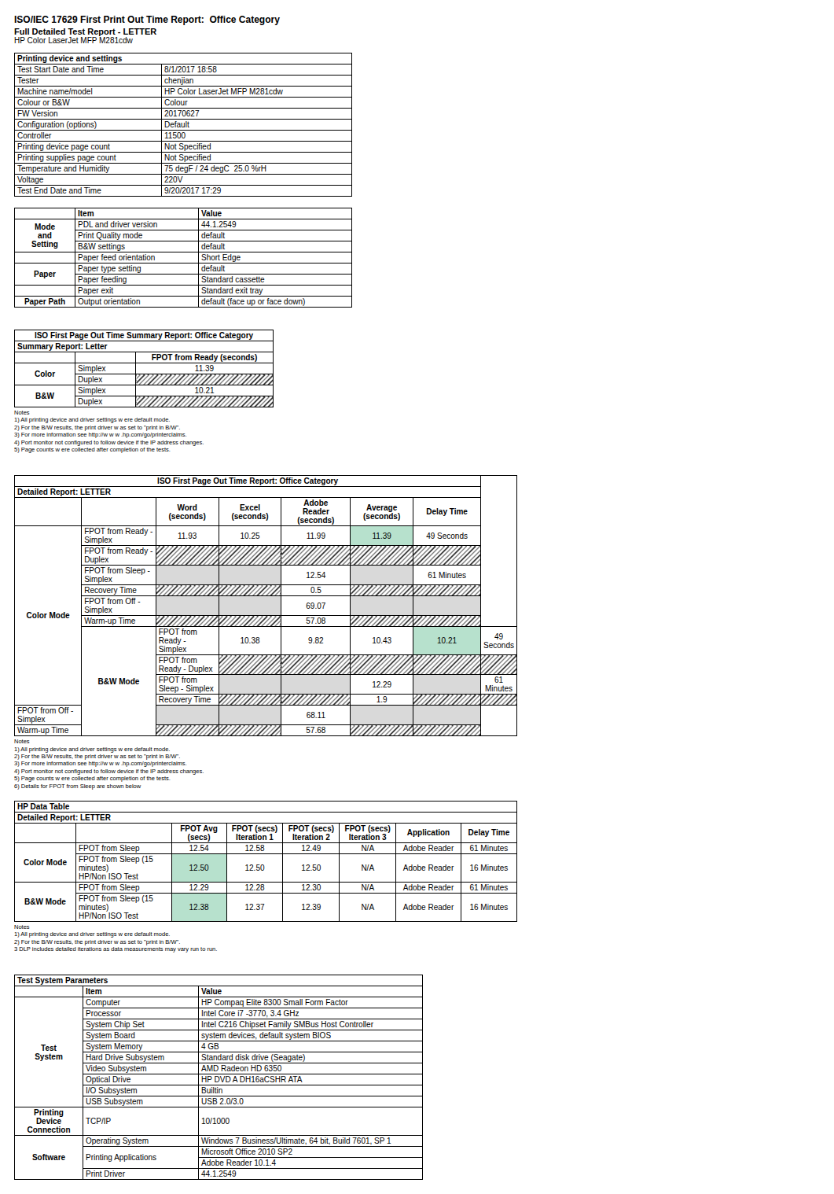ISO/IEC 17629 First Print Out Time Report: Office Category
Full Detailed Test Report - LETTER
HP Color LaserJet MFP M281cdw
| Printing device and settings |
| Test Start Date and Time | 8/1/2017 18:58 |
| Tester | chenjian |
| Machine name/model | HP Color LaserJet MFP M281cdw |
| Colour or B&W | Colour |
| FW Version | 20170627 |
| Configuration (options) | Default |
| Controller | 11500 |
| Printing device page count | Not Specified |
| Printing supplies page count | Not Specified |
| Temperature and Humidity | 75 degF / 24 degC 25.0 %rH |
| Voltage | 220V |
| Test End Date and Time | 9/20/2017 17:29 |
| | Item | Value |
| Mode and Setting | PDL and driver version | 44.1.2549 |
| Print Quality mode | default |
| B&W settings | default |
| | Paper feed orientation | Short Edge |
| Paper | Paper type setting | default |
| Paper feeding | Standard cassette |
| | Paper exit | Standard exit tray |
| Paper Path | Output orientation | default (face up or face down) |
| ISO First Page Out Time Summary Report: Office Category |
| Summary Report: Letter |
| | | FPOT from Ready (seconds) |
| Color | Simplex | 11.39 |
| Duplex | |
| B&W | Simplex | 10.21 |
| Duplex | |
Notes
1) All printing device and driver settings w ere default mode.
2) For the B/W results, the print driver w as set to "print in B/W".
3) For more information see http://w w w .hp.com/go/printerclaims.
4) Port monitor not configured to follow device if the IP address changes.
5) Page counts w ere collected after completion of the tests.
| ISO First Page Out Time Report: Office Category |
| Detailed Report: LETTER |
| | | Word (seconds) | Excel (seconds) | Adobe Reader (seconds) | Average (seconds) | Delay Time |
| Color Mode | FPOT from Ready - Simplex | 11.93 | 10.25 | 11.99 | 11.39 | 49 Seconds |
| FPOT from Ready - Duplex | | | | | |
| FPOT from Sleep - Simplex | | | 12.54 | | 61 Minutes |
| Recovery Time | | | 0.5 | | |
| FPOT from Off - Simplex | | | 69.07 | | |
| Warm-up Time | | | 57.08 | | |
| B&W Mode | FPOT from Ready - Simplex | 10.38 | 9.82 | 10.43 | 10.21 | 49 Seconds |
| FPOT from Ready - Duplex | | | | | |
| FPOT from Sleep - Simplex | | | 12.29 | | 61 Minutes |
| Recovery Time | | | 1.9 | | |
| FPOT from Off - Simplex | | | 68.11 | | |
| Warm-up Time | | | 57.68 | | |
Notes
1) All printing device and driver settings w ere default mode.
2) For the B/W results, the print driver w as set to "print in B/W".
3) For more information see http://w w w .hp.com/go/printerclaims.
4) Port monitor not configured to follow device if the IP address changes.
5) Page counts w ere collected after completion of the tests.
6) Details for FPOT from Sleep are shown below
| HP Data Table |
| Detailed Report: LETTER |
| | | FPOT Avg (secs) | FPOT (secs) Iteration 1 | FPOT (secs) Iteration 2 | FPOT (secs) Iteration 3 | Application | Delay Time |
| Color Mode | FPOT from Sleep | 12.54 | 12.58 | 12.49 | N/A | Adobe Reader | 61 Minutes |
| FPOT from Sleep (15 minutes) HP/Non ISO Test | 12.50 | 12.50 | 12.50 | N/A | Adobe Reader | 16 Minutes |
| B&W Mode | FPOT from Sleep | 12.29 | 12.28 | 12.30 | N/A | Adobe Reader | 61 Minutes |
| FPOT from Sleep (15 minutes) HP/Non ISO Test | 12.38 | 12.37 | 12.39 | N/A | Adobe Reader | 16 Minutes |
Notes
1) All printing device and driver settings w ere default mode.
2) For the B/W results, the print driver w as set to "print in B/W".
3 DLP includes detailed iterations as data measurements may vary run to run.
| Test System Parameters |
| | Item | Value |
| Test System | Computer | HP Compaq Elite 8300 Small Form Factor |
| Processor | Intel Core i7 -3770, 3.4 GHz |
| System Chip Set | Intel C216 Chipset Family SMBus Host Controller |
| System Board | system devices, default system BIOS |
| System Memory | 4 GB |
| Hard Drive Subsystem | Standard disk drive (Seagate) |
| Video Subsystem | AMD Radeon HD 6350 |
| Optical Drive | HP DVD A DH16aCSHR ATA |
| I/O Subsystem | Builtin |
| USB Subsystem | USB 2.0/3.0 |
| Printing Device Connection | TCP/IP | 10/1000 |
| Software | Operating System | Windows 7 Business/Ultimate, 64 bit, Build 7601, SP 1 |
| Printing Applications | Microsoft Office 2010 SP2 |
| Adobe Reader 10.1.4 |
| Print Driver | 44.1.2549 |